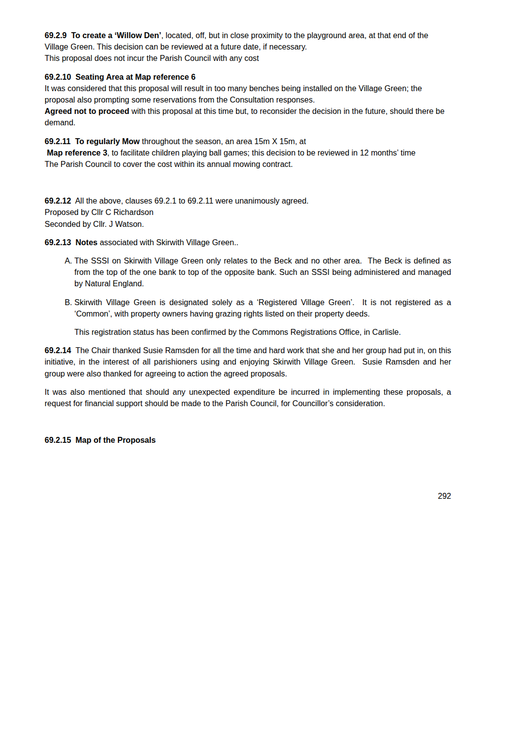69.2.9 To create a ‘Willow Den’, located, off, but in close proximity to the playground area, at that end of the Village Green. This decision can be reviewed at a future date, if necessary.
This proposal does not incur the Parish Council with any cost
69.2.10 Seating Area at Map reference 6
It was considered that this proposal will result in too many benches being installed on the Village Green; the proposal also prompting some reservations from the Consultation responses.
Agreed not to proceed with this proposal at this time but, to reconsider the decision in the future, should there be demand.
69.2.11 To regularly Mow throughout the season, an area 15m X 15m, at
Map reference 3, to facilitate children playing ball games; this decision to be reviewed in 12 months’ time
The Parish Council to cover the cost within its annual mowing contract.
69.2.12 All the above, clauses 69.2.1 to 69.2.11 were unanimously agreed.
Proposed by Cllr C Richardson
Seconded by Cllr. J Watson.
69.2.13 Notes associated with Skirwith Village Green..
The SSSI on Skirwith Village Green only relates to the Beck and no other area. The Beck is defined as from the top of the one bank to top of the opposite bank. Such an SSSI being administered and managed by Natural England.
Skirwith Village Green is designated solely as a ‘Registered Village Green’. It is not registered as a ‘Common’, with property owners having grazing rights listed on their property deeds.
This registration status has been confirmed by the Commons Registrations Office, in Carlisle.
69.2.14 The Chair thanked Susie Ramsden for all the time and hard work that she and her group had put in, on this initiative, in the interest of all parishioners using and enjoying Skirwith Village Green. Susie Ramsden and her group were also thanked for agreeing to action the agreed proposals.
It was also mentioned that should any unexpected expenditure be incurred in implementing these proposals, a request for financial support should be made to the Parish Council, for Councillor’s consideration.
69.2.15 Map of the Proposals
292